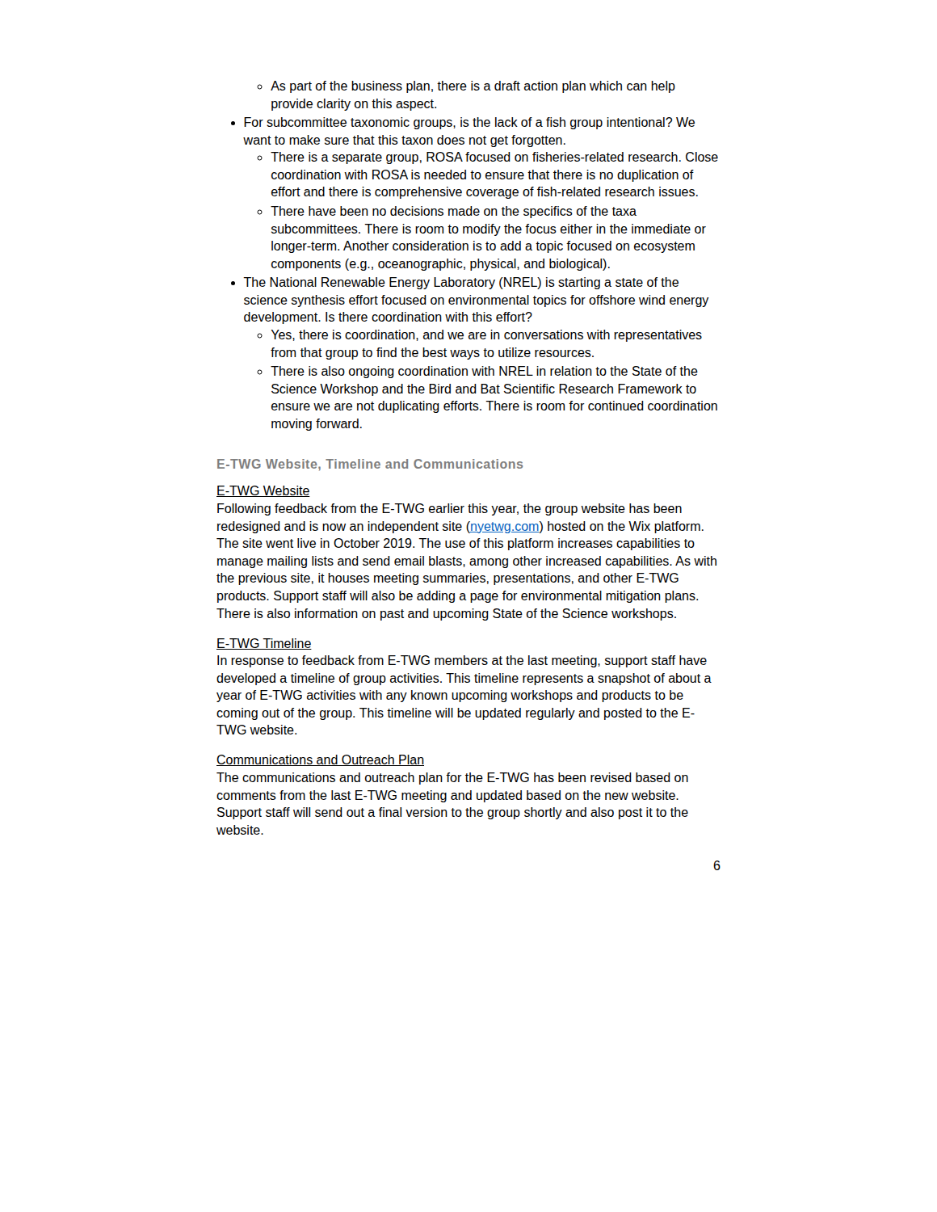As part of the business plan, there is a draft action plan which can help provide clarity on this aspect.
For subcommittee taxonomic groups, is the lack of a fish group intentional? We want to make sure that this taxon does not get forgotten.
There is a separate group, ROSA focused on fisheries-related research. Close coordination with ROSA is needed to ensure that there is no duplication of effort and there is comprehensive coverage of fish-related research issues.
There have been no decisions made on the specifics of the taxa subcommittees. There is room to modify the focus either in the immediate or longer-term. Another consideration is to add a topic focused on ecosystem components (e.g., oceanographic, physical, and biological).
The National Renewable Energy Laboratory (NREL) is starting a state of the science synthesis effort focused on environmental topics for offshore wind energy development. Is there coordination with this effort?
Yes, there is coordination, and we are in conversations with representatives from that group to find the best ways to utilize resources.
There is also ongoing coordination with NREL in relation to the State of the Science Workshop and the Bird and Bat Scientific Research Framework to ensure we are not duplicating efforts. There is room for continued coordination moving forward.
E-TWG Website, Timeline and Communications
E-TWG Website
Following feedback from the E-TWG earlier this year, the group website has been redesigned and is now an independent site (nyetwg.com) hosted on the Wix platform. The site went live in October 2019. The use of this platform increases capabilities to manage mailing lists and send email blasts, among other increased capabilities. As with the previous site, it houses meeting summaries, presentations, and other E-TWG products. Support staff will also be adding a page for environmental mitigation plans. There is also information on past and upcoming State of the Science workshops.
E-TWG Timeline
In response to feedback from E-TWG members at the last meeting, support staff have developed a timeline of group activities. This timeline represents a snapshot of about a year of E-TWG activities with any known upcoming workshops and products to be coming out of the group. This timeline will be updated regularly and posted to the E-TWG website.
Communications and Outreach Plan
The communications and outreach plan for the E-TWG has been revised based on comments from the last E-TWG meeting and updated based on the new website. Support staff will send out a final version to the group shortly and also post it to the website.
6